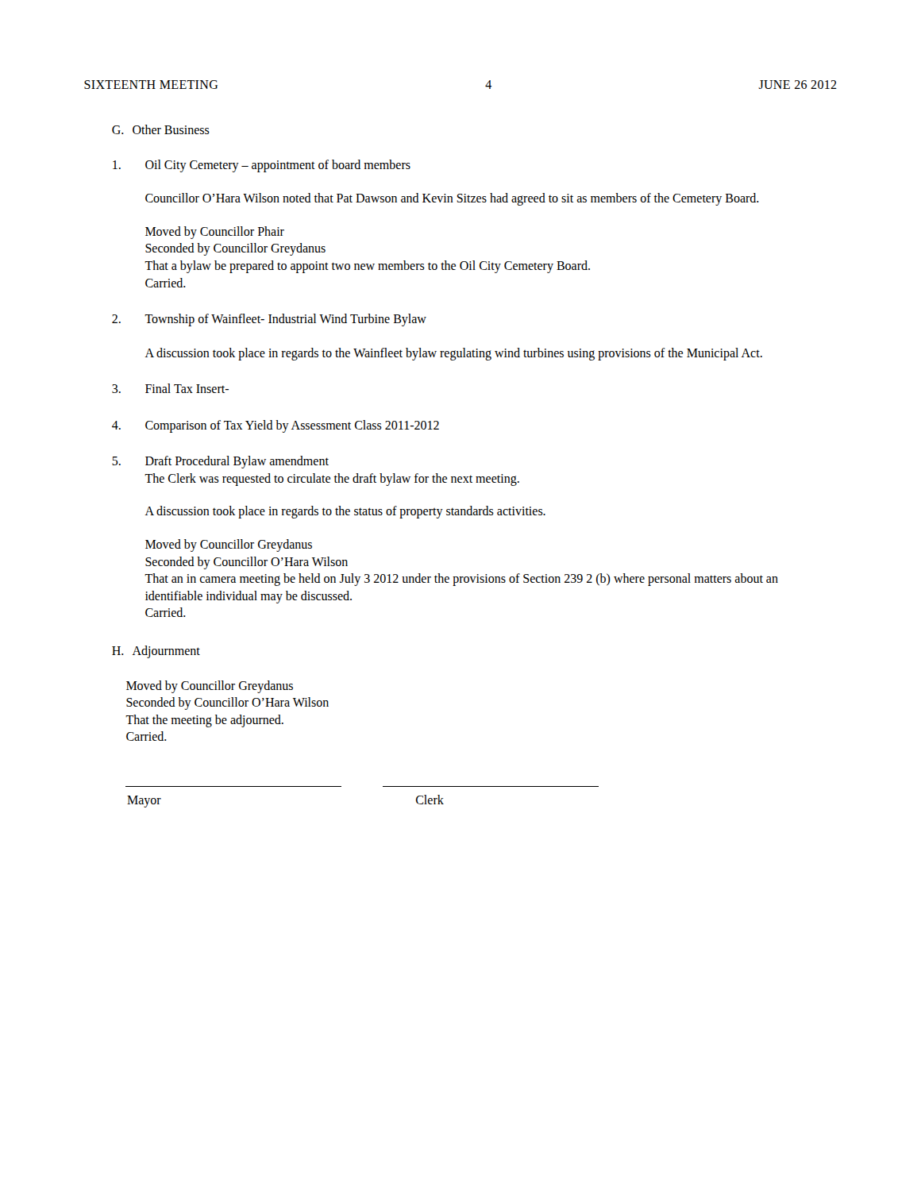SIXTEENTH MEETING 4 JUNE 26 2012
G. Other Business
1.
Oil City Cemetery – appointment of board members
Councillor O’Hara Wilson noted that Pat Dawson and Kevin Sitzes had agreed to sit as members of the Cemetery Board.
Moved by Councillor Phair
Seconded by Councillor Greydanus
That a bylaw be prepared to appoint two new members to the Oil City Cemetery Board.
Carried.
2.
Township of Wainfleet- Industrial Wind Turbine Bylaw
A discussion took place in regards to the Wainfleet bylaw regulating wind turbines using provisions of the Municipal Act.
3.
Final Tax Insert-
4.
Comparison of Tax Yield by Assessment Class 2011-2012
5.
Draft Procedural Bylaw amendment
The Clerk was requested to circulate the draft bylaw for the next meeting.
A discussion took place in regards to the status of property standards activities.
Moved by Councillor Greydanus
Seconded by Councillor O’Hara Wilson
That an in camera meeting be held on July 3 2012 under the provisions of Section 239 2 (b) where personal matters about an identifiable individual may be discussed.
Carried.
H. Adjournment
Moved by Councillor Greydanus
Seconded by Councillor O’Hara Wilson
That the meeting be adjourned.
Carried.
Mayor
Clerk